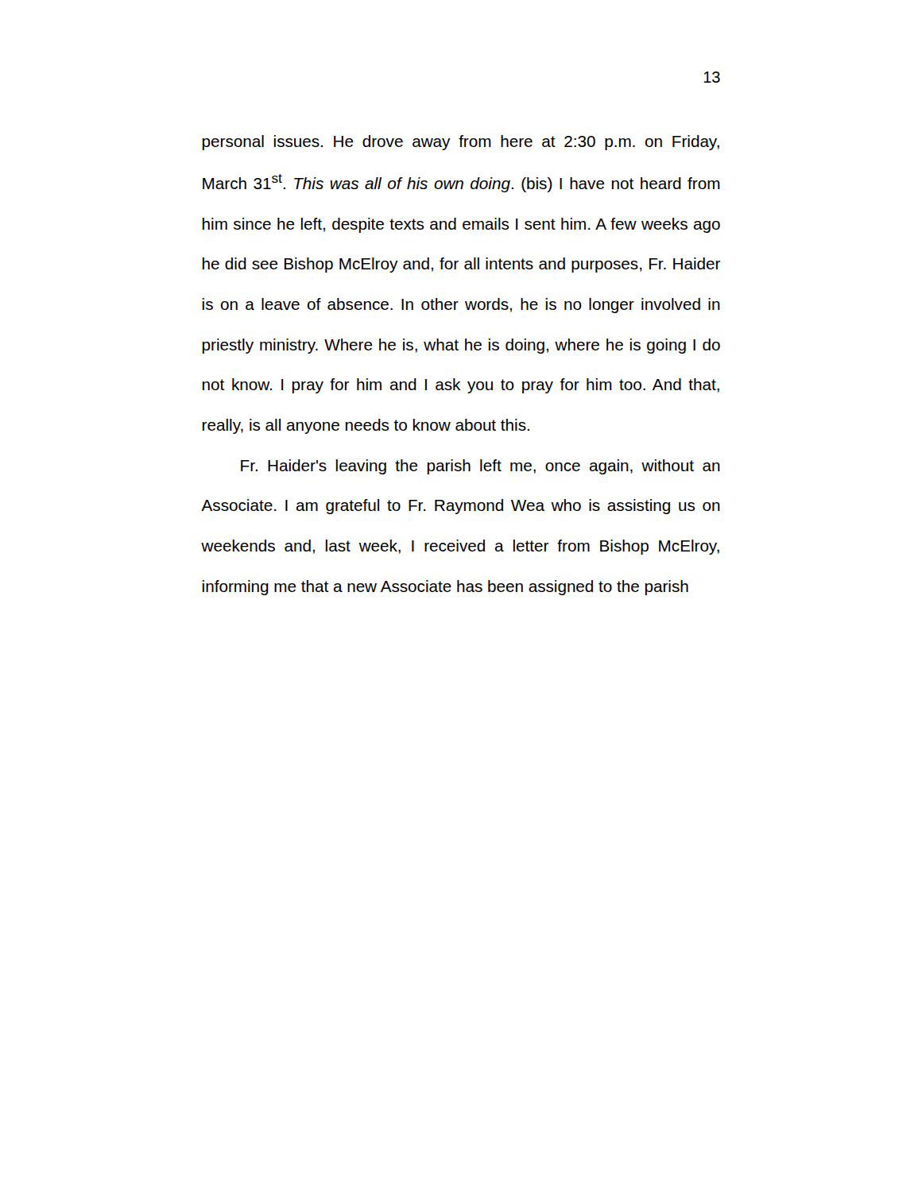13
personal issues. He drove away from here at 2:30 p.m. on Friday, March 31st. This was all of his own doing. (bis) I have not heard from him since he left, despite texts and emails I sent him. A few weeks ago he did see Bishop McElroy and, for all intents and purposes, Fr. Haider is on a leave of absence. In other words, he is no longer involved in priestly ministry. Where he is, what he is doing, where he is going I do not know. I pray for him and I ask you to pray for him too. And that, really, is all anyone needs to know about this.
Fr. Haider's leaving the parish left me, once again, without an Associate. I am grateful to Fr. Raymond Wea who is assisting us on weekends and, last week, I received a letter from Bishop McElroy, informing me that a new Associate has been assigned to the parish